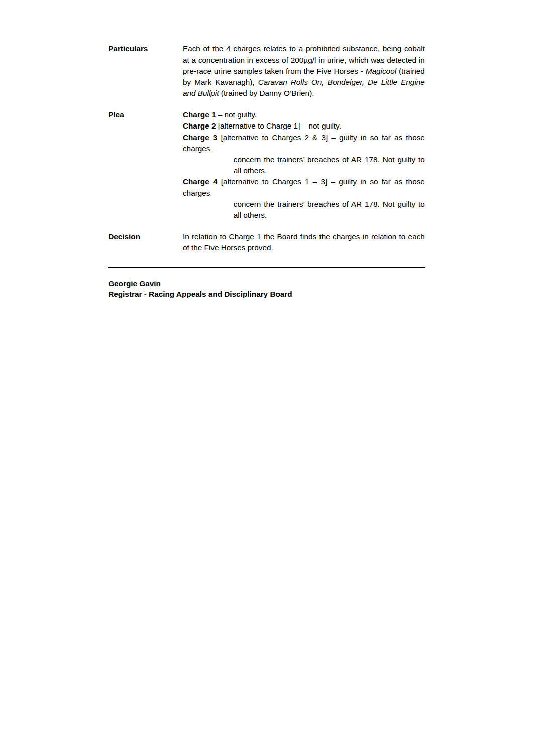| Particulars | Each of the 4 charges relates to a prohibited substance, being cobalt at a concentration in excess of 200µg/l in urine, which was detected in pre-race urine samples taken from the Five Horses - Magicool (trained by Mark Kavanagh), Caravan Rolls On, Bondeiger, De Little Engine and Bullpit (trained by Danny O’Brien). |
| Plea | Charge 1 – not guilty. Charge 2 [alternative to Charge 1] – not guilty. Charge 3 [alternative to Charges 2 & 3] – guilty in so far as those charges concern the trainers’ breaches of AR 178. Not guilty to all others. Charge 4 [alternative to Charges 1 – 3] – guilty in so far as those charges concern the trainers’ breaches of AR 178. Not guilty to all others. |
| Decision | In relation to Charge 1 the Board finds the charges in relation to each of the Five Horses proved. |
Georgie Gavin
Registrar - Racing Appeals and Disciplinary Board